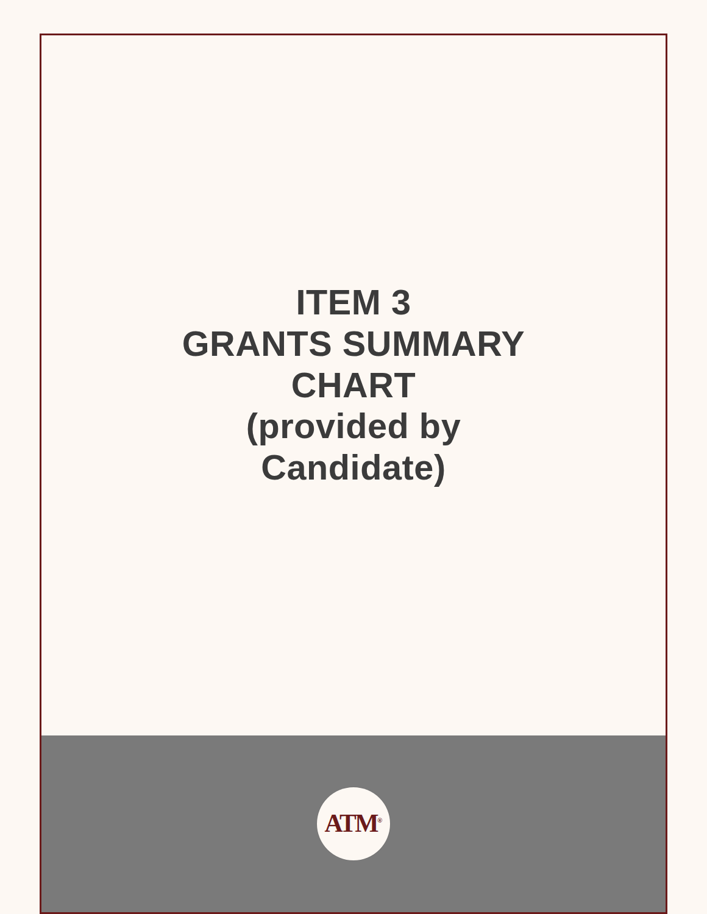ITEM 3
GRANTS SUMMARY CHART
(provided by Candidate)
A⁠T⁠M®